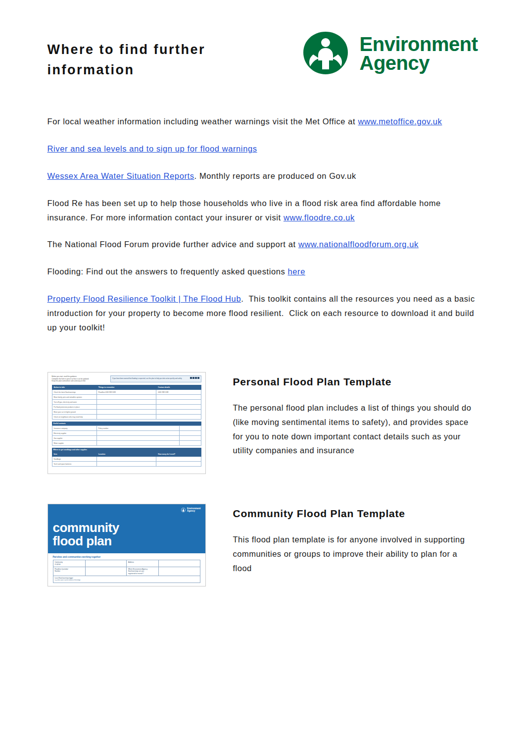Where to find further information
Environment
Agency
For local weather information including weather warnings visit the Met Office at www.metoffice.gov.uk
River and sea levels and to sign up for flood warnings
Wessex Area Water Situation Reports. Monthly reports are produced on Gov.uk
Flood Re has been set up to help those households who live in a flood risk area find affordable home insurance. For more information contact your insurer or visit www.floodre.co.uk
The National Flood Forum provide further advice and support at www.nationalfloodforum.org.uk
Flooding: Find out the answers to frequently asked questions here
Property Flood Resilience Toolkit | The Flood Hub. This toolkit contains all the resources you need as a basic introduction for your property to become more flood resilient. Click on each resource to download it and build up your toolkit!
Before you start, read this guidance.
Complete the form in pencil so that it can be updated.
Keep this plan somewhere safe and easy to find.
If you have been warned that flooding is expected, use this plan to help you take action quickly and safely.
| Action to take | Things to remember | Contact details |
| --- | --- | --- |
| Check the latest flood warnings | Floodline 0345 988 1188 | 0345 988 1188 |
| Move family, pets and valuables upstairs | | |
| Turn off gas, electricity and water | | |
| Put flood protection products in place | | |
| Move your car to higher ground | | |
| Check on neighbours who may need help | | |
Useful contacts
| Insurance company | Policy number | |
| Electricity supplier | | |
| Gas supplier | | |
| Water supplier | | |
Where to get sandbags and other supplies
| Item | Location | How many do I need? |
| --- | --- | --- |
| Sandbags | | |
| Torch and spare batteries | | |
Personal Flood Plan Template
The personal flood plan includes a list of things you should do (like moving sentimental items to safety), and provides space for you to note down important contact details such as your utility companies and insurance
Environment
Agency
community
flood plan
Parishes and communities working together
| Community or group | | Address | |
| Floodline Quickdial Number | | Which Environment Agency flood warnings are you registered to receive? | |
Local flood warning trigger
e.g. when water reaches bottom of the bridge
Community Flood Plan Template
This flood plan template is for anyone involved in supporting communities or groups to improve their ability to plan for a flood